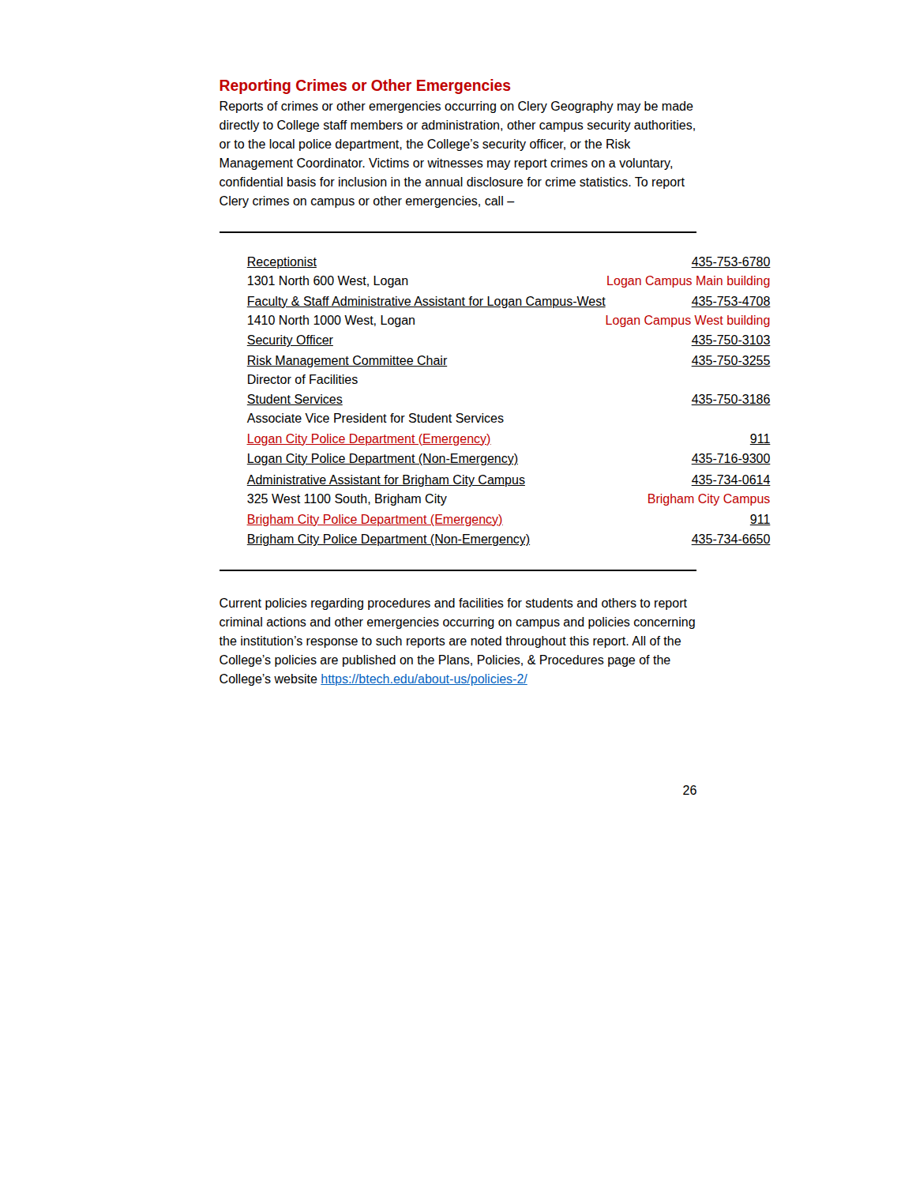Reporting Crimes or Other Emergencies
Reports of crimes or other emergencies occurring on Clery Geography may be made directly to College staff members or administration, other campus security authorities, or to the local police department, the College’s security officer, or the Risk Management Coordinator. Victims or witnesses may report crimes on a voluntary, confidential basis for inclusion in the annual disclosure for crime statistics. To report Clery crimes on campus or other emergencies, call –
| Receptionist | 435-753-6780 |
| 1301 North 600 West, Logan | Logan Campus Main building |
| Faculty & Staff Administrative Assistant for Logan Campus-West | 435-753-4708 |
| 1410 North 1000 West, Logan | Logan Campus West building |
| Security Officer | 435-750-3103 |
| Risk Management Committee Chair | 435-750-3255 |
| Director of Facilities | |
| Student Services | 435-750-3186 |
| Associate Vice President for Student Services | |
| Logan City Police Department (Emergency) | 911 |
| Logan City Police Department (Non-Emergency) | 435-716-9300 |
| Administrative Assistant for Brigham City Campus | 435-734-0614 |
| 325 West 1100 South, Brigham City | Brigham City Campus |
| Brigham City Police Department (Emergency) | 911 |
| Brigham City Police Department (Non-Emergency) | 435-734-6650 |
Current policies regarding procedures and facilities for students and others to report criminal actions and other emergencies occurring on campus and policies concerning the institution’s response to such reports are noted throughout this report. All of the College’s policies are published on the Plans, Policies, & Procedures page of the College’s website https://btech.edu/about-us/policies-2/
26